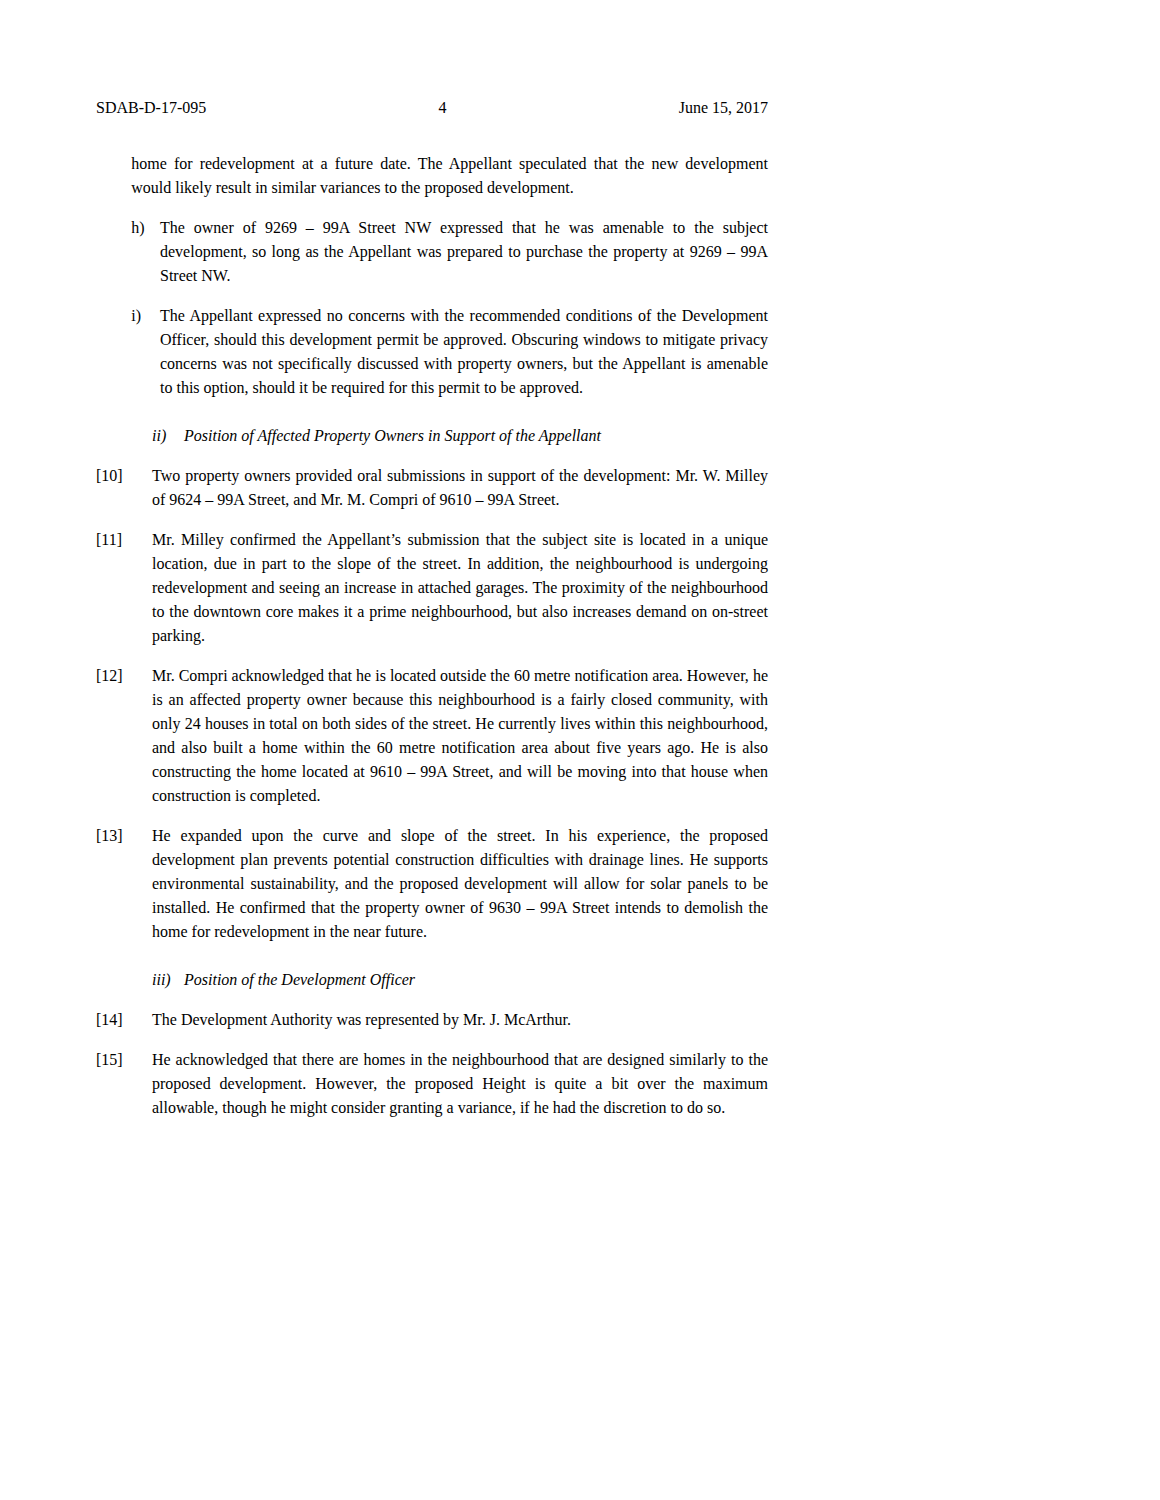SDAB-D-17-095
4
June 15, 2017
home for redevelopment at a future date. The Appellant speculated that the new development would likely result in similar variances to the proposed development.
h)
The owner of 9269 – 99A Street NW expressed that he was amenable to the subject development, so long as the Appellant was prepared to purchase the property at 9269 – 99A Street NW.
i)
The Appellant expressed no concerns with the recommended conditions of the Development Officer, should this development permit be approved. Obscuring windows to mitigate privacy concerns was not specifically discussed with property owners, but the Appellant is amenable to this option, should it be required for this permit to be approved.
ii) Position of Affected Property Owners in Support of the Appellant
[10]
Two property owners provided oral submissions in support of the development: Mr. W. Milley of 9624 – 99A Street, and Mr. M. Compri of 9610 – 99A Street.
[11]
Mr. Milley confirmed the Appellant’s submission that the subject site is located in a unique location, due in part to the slope of the street. In addition, the neighbourhood is undergoing redevelopment and seeing an increase in attached garages. The proximity of the neighbourhood to the downtown core makes it a prime neighbourhood, but also increases demand on on-street parking.
[12]
Mr. Compri acknowledged that he is located outside the 60 metre notification area. However, he is an affected property owner because this neighbourhood is a fairly closed community, with only 24 houses in total on both sides of the street. He currently lives within this neighbourhood, and also built a home within the 60 metre notification area about five years ago. He is also constructing the home located at 9610 – 99A Street, and will be moving into that house when construction is completed.
[13]
He expanded upon the curve and slope of the street. In his experience, the proposed development plan prevents potential construction difficulties with drainage lines. He supports environmental sustainability, and the proposed development will allow for solar panels to be installed. He confirmed that the property owner of 9630 – 99A Street intends to demolish the home for redevelopment in the near future.
iii) Position of the Development Officer
[14]
The Development Authority was represented by Mr. J. McArthur.
[15]
He acknowledged that there are homes in the neighbourhood that are designed similarly to the proposed development. However, the proposed Height is quite a bit over the maximum allowable, though he might consider granting a variance, if he had the discretion to do so.